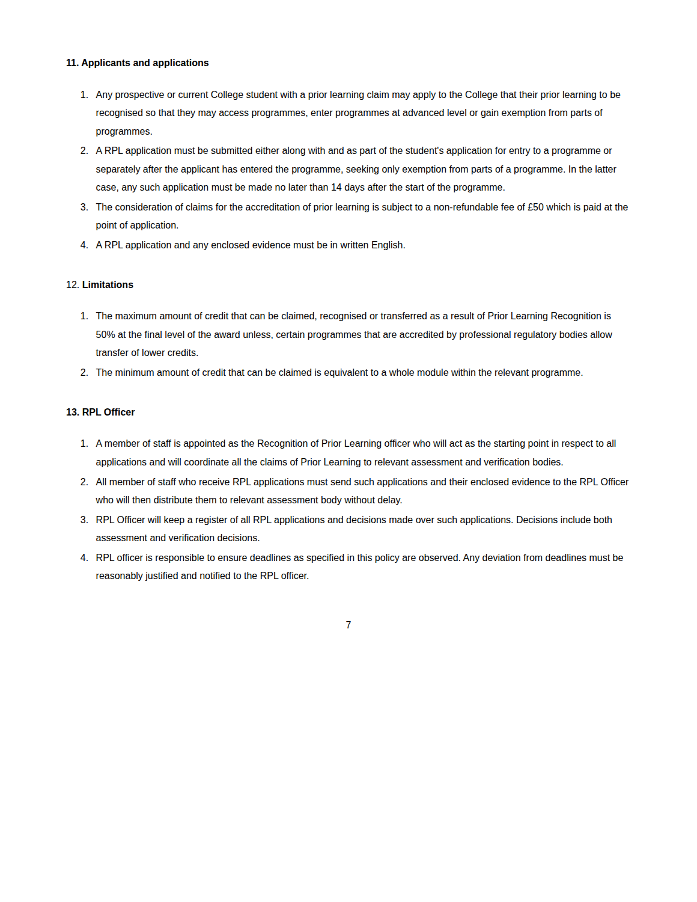11. Applicants and applications
Any prospective or current College student with a prior learning claim may apply to the College that their prior learning to be recognised so that they may access programmes, enter programmes at advanced level or gain exemption from parts of programmes.
A RPL application must be submitted either along with and as part of the student's application for entry to a programme or separately after the applicant has entered the programme, seeking only exemption from parts of a programme. In the latter case, any such application must be made no later than 14 days after the start of the programme.
The consideration of claims for the accreditation of prior learning is subject to a non-refundable fee of £50 which is paid at the point of application.
A RPL application and any enclosed evidence must be in written English.
12. Limitations
The maximum amount of credit that can be claimed, recognised or transferred as a result of Prior Learning Recognition is 50% at the final level of the award unless, certain programmes that are accredited by professional regulatory bodies allow transfer of lower credits.
The minimum amount of credit that can be claimed is equivalent to a whole module within the relevant programme.
13. RPL Officer
A member of staff is appointed as the Recognition of Prior Learning officer who will act as the starting point in respect to all applications and will coordinate all the claims of Prior Learning to relevant assessment and verification bodies.
All member of staff who receive RPL applications must send such applications and their enclosed evidence to the RPL Officer who will then distribute them to relevant assessment body without delay.
RPL Officer will keep a register of all RPL applications and decisions made over such applications. Decisions include both assessment and verification decisions.
RPL officer is responsible to ensure deadlines as specified in this policy are observed. Any deviation from deadlines must be reasonably justified and notified to the RPL officer.
7